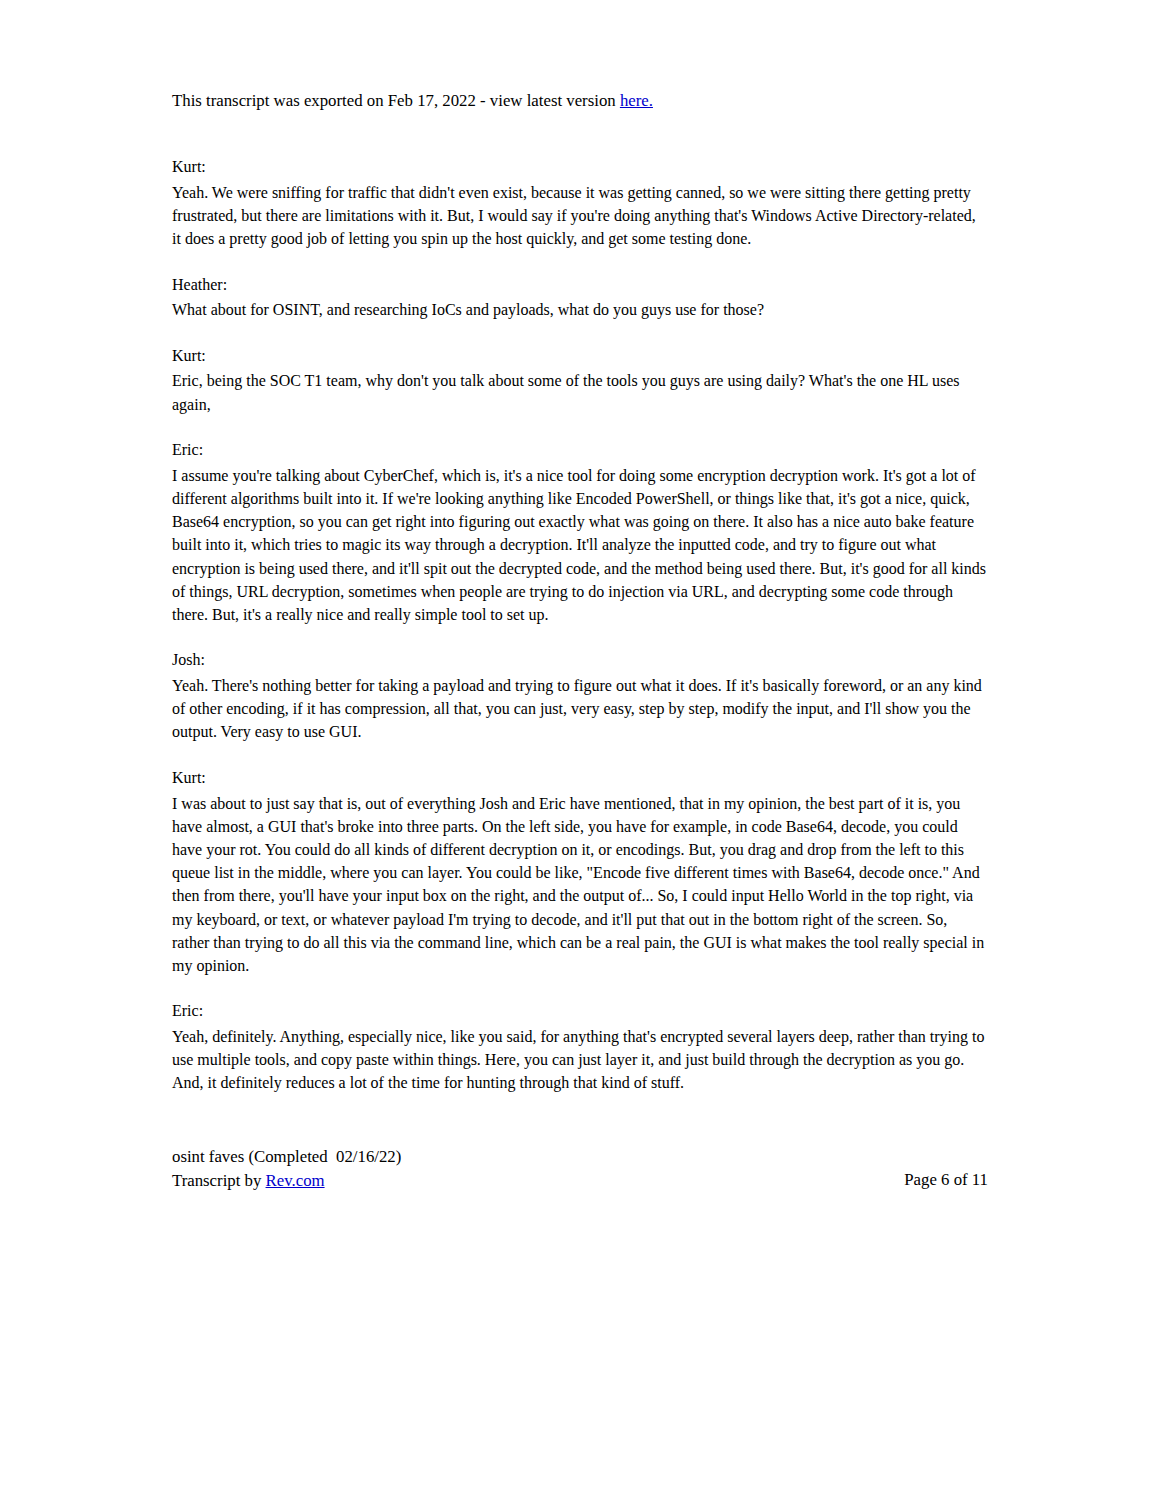This transcript was exported on Feb 17, 2022 - view latest version here.
Kurt:
Yeah. We were sniffing for traffic that didn't even exist, because it was getting canned, so we were sitting there getting pretty frustrated, but there are limitations with it. But, I would say if you're doing anything that's Windows Active Directory-related, it does a pretty good job of letting you spin up the host quickly, and get some testing done.
Heather:
What about for OSINT, and researching IoCs and payloads, what do you guys use for those?
Kurt:
Eric, being the SOC T1 team, why don't you talk about some of the tools you guys are using daily? What's the one HL uses again,
Eric:
I assume you're talking about CyberChef, which is, it's a nice tool for doing some encryption decryption work. It's got a lot of different algorithms built into it. If we're looking anything like Encoded PowerShell, or things like that, it's got a nice, quick, Base64 encryption, so you can get right into figuring out exactly what was going on there. It also has a nice auto bake feature built into it, which tries to magic its way through a decryption. It'll analyze the inputted code, and try to figure out what encryption is being used there, and it'll spit out the decrypted code, and the method being used there. But, it's good for all kinds of things, URL decryption, sometimes when people are trying to do injection via URL, and decrypting some code through there. But, it's a really nice and really simple tool to set up.
Josh:
Yeah. There's nothing better for taking a payload and trying to figure out what it does. If it's basically foreword, or an any kind of other encoding, if it has compression, all that, you can just, very easy, step by step, modify the input, and I'll show you the output. Very easy to use GUI.
Kurt:
I was about to just say that is, out of everything Josh and Eric have mentioned, that in my opinion, the best part of it is, you have almost, a GUI that's broke into three parts. On the left side, you have for example, in code Base64, decode, you could have your rot. You could do all kinds of different decryption on it, or encodings. But, you drag and drop from the left to this queue list in the middle, where you can layer. You could be like, "Encode five different times with Base64, decode once." And then from there, you'll have your input box on the right, and the output of... So, I could input Hello World in the top right, via my keyboard, or text, or whatever payload I'm trying to decode, and it'll put that out in the bottom right of the screen. So, rather than trying to do all this via the command line, which can be a real pain, the GUI is what makes the tool really special in my opinion.
Eric:
Yeah, definitely. Anything, especially nice, like you said, for anything that's encrypted several layers deep, rather than trying to use multiple tools, and copy paste within things. Here, you can just layer it, and just build through the decryption as you go. And, it definitely reduces a lot of the time for hunting through that kind of stuff.
osint faves (Completed 02/16/22)
Transcript by Rev.com
Page 6 of 11